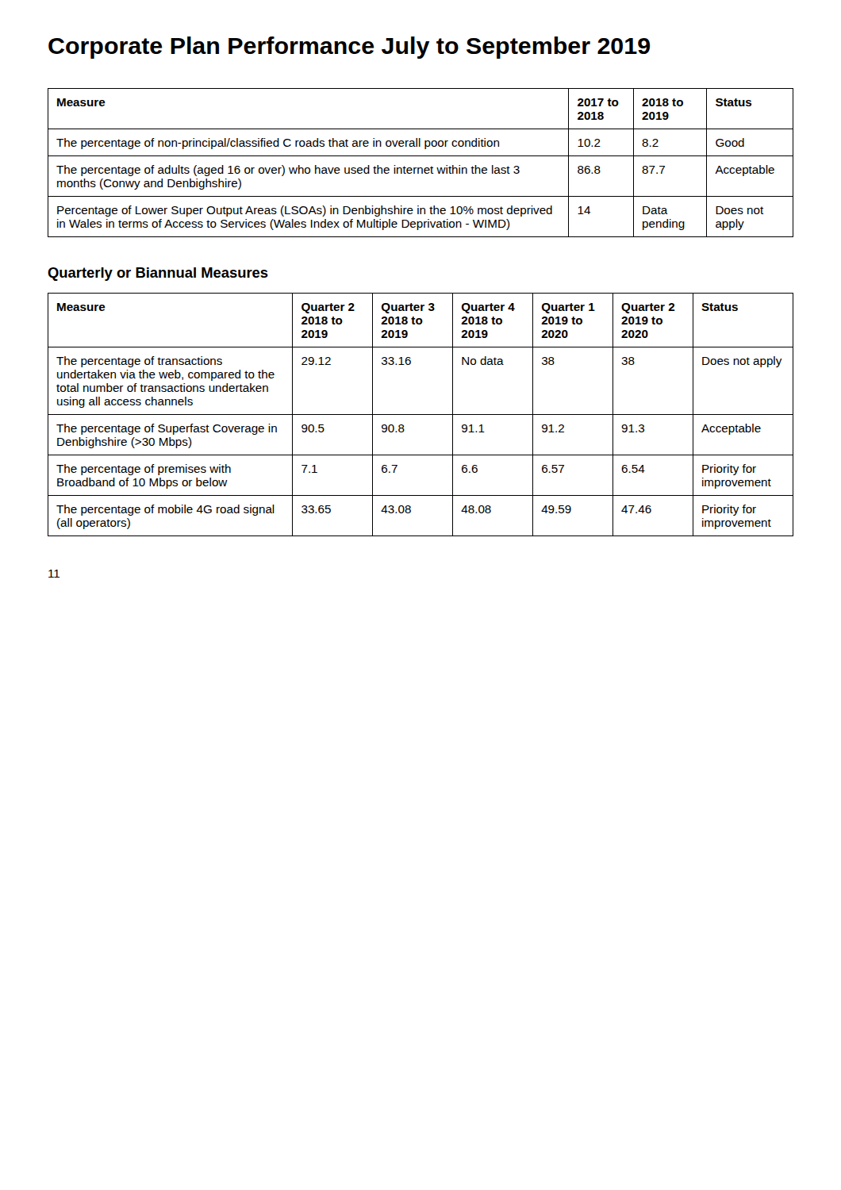Corporate Plan Performance July to September 2019
| Measure | 2017 to 2018 | 2018 to 2019 | Status |
| --- | --- | --- | --- |
| The percentage of non-principal/classified C roads that are in overall poor condition | 10.2 | 8.2 | Good |
| The percentage of adults (aged 16 or over) who have used the internet within the last 3 months (Conwy and Denbighshire) | 86.8 | 87.7 | Acceptable |
| Percentage of Lower Super Output Areas (LSOAs) in Denbighshire in the 10% most deprived in Wales in terms of Access to Services (Wales Index of Multiple Deprivation - WIMD) | 14 | Data pending | Does not apply |
Quarterly or Biannual Measures
| Measure | Quarter 2 2018 to 2019 | Quarter 3 2018 to 2019 | Quarter 4 2018 to 2019 | Quarter 1 2019 to 2020 | Quarter 2 2019 to 2020 | Status |
| --- | --- | --- | --- | --- | --- | --- |
| The percentage of transactions undertaken via the web, compared to the total number of transactions undertaken using all access channels | 29.12 | 33.16 | No data | 38 | 38 | Does not apply |
| The percentage of Superfast Coverage in Denbighshire (>30 Mbps) | 90.5 | 90.8 | 91.1 | 91.2 | 91.3 | Acceptable |
| The percentage of premises with Broadband of 10 Mbps or below | 7.1 | 6.7 | 6.6 | 6.57 | 6.54 | Priority for improvement |
| The percentage of mobile 4G road signal (all operators) | 33.65 | 43.08 | 48.08 | 49.59 | 47.46 | Priority for improvement |
11